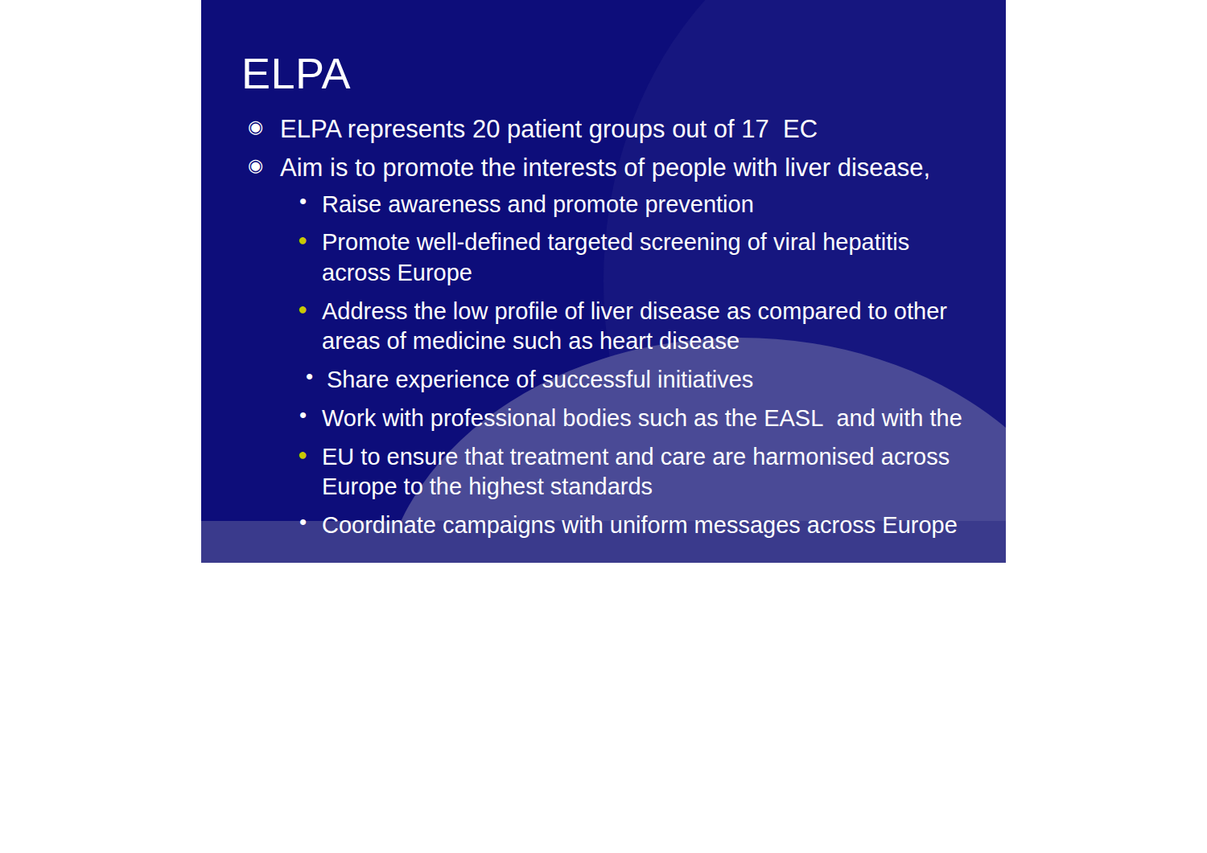ELPA
ELPA represents 20 patient groups out of 17 EC
Aim is to promote the interests of people with liver disease,
Raise awareness and promote prevention
Promote well-defined targeted screening of viral hepatitis across Europe
Address the low profile of liver disease as compared to other areas of medicine such as heart disease
Share experience of successful initiatives
Work with professional bodies such as the EASL and with the
EU to ensure that treatment and care are harmonised across Europe to the highest standards
Coordinate campaigns with uniform messages across Europe